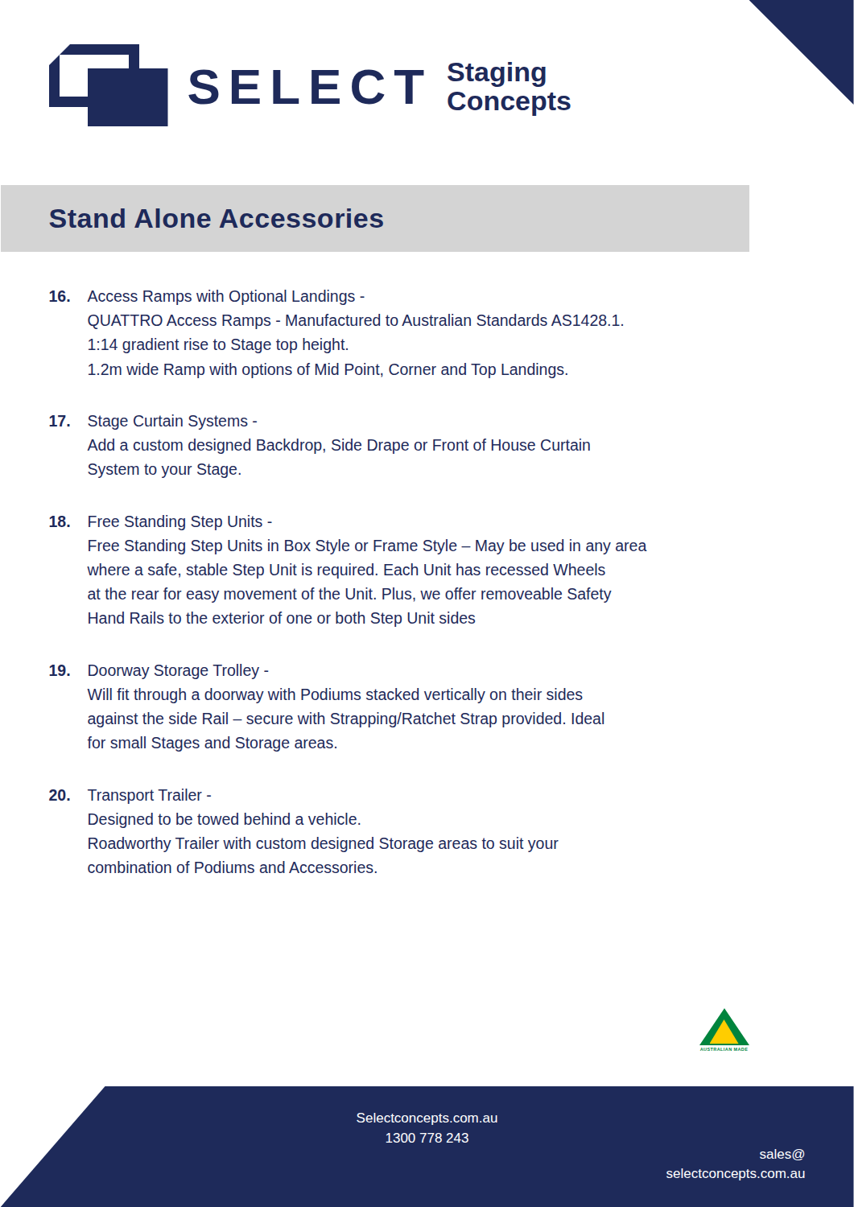SELECT
Staging
Concepts
Stand Alone Accessories
16. Access Ramps with Optional Landings - QUATTRO Access Ramps - Manufactured to Australian Standards AS1428.1. 1:14 gradient rise to Stage top height. 1.2m wide Ramp with options of Mid Point, Corner and Top Landings.
17. Stage Curtain Systems - Add a custom designed Backdrop, Side Drape or Front of House Curtain System to your Stage.
18. Free Standing Step Units - Free Standing Step Units in Box Style or Frame Style – May be used in any area where a safe, stable Step Unit is required. Each Unit has recessed Wheels at the rear for easy movement of the Unit. Plus, we offer removeable Safety Hand Rails to the exterior of one or both Step Unit sides
19. Doorway Storage Trolley - Will fit through a doorway with Podiums stacked vertically on their sides against the side Rail – secure with Strapping/Ratchet Strap provided. Ideal for small Stages and Storage areas.
20. Transport Trailer - Designed to be towed behind a vehicle. Roadworthy Trailer with custom designed Storage areas to suit your combination of Podiums and Accessories.
AUSTRALIAN MADE
Selectconcepts.com.au
1300 778 243
sales@
selectconcepts.com.au